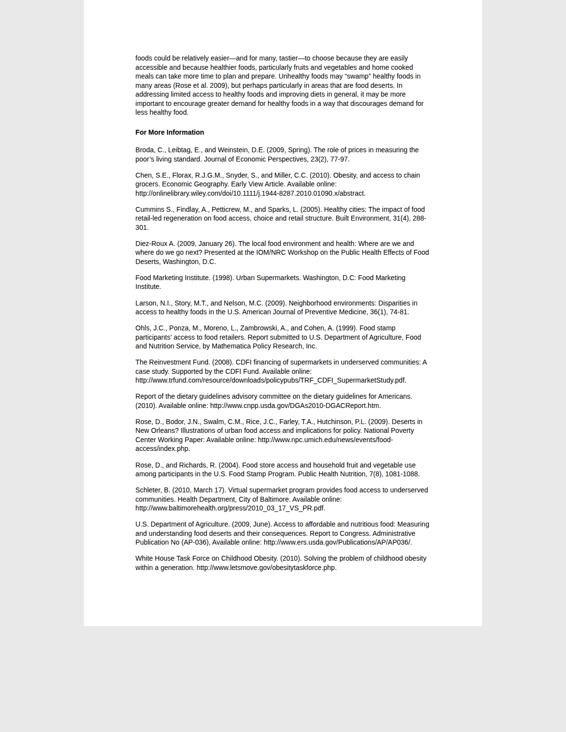foods could be relatively easier—and for many, tastier—to choose because they are easily accessible and because healthier foods, particularly fruits and vegetables and home cooked meals can take more time to plan and prepare. Unhealthy foods may “swamp” healthy foods in many areas (Rose et al. 2009), but perhaps particularly in areas that are food deserts. In addressing limited access to healthy foods and improving diets in general, it may be more important to encourage greater demand for healthy foods in a way that discourages demand for less healthy food.
For More Information
Broda, C., Leibtag, E., and Weinstein, D.E. (2009, Spring). The role of prices in measuring the poor’s living standard. Journal of Economic Perspectives, 23(2), 77-97.
Chen, S.E., Florax, R.J.G.M., Snyder, S., and Miller, C.C. (2010). Obesity, and access to chain grocers. Economic Geography. Early View Article. Available online: http://onlinelibrary.wiley.com/doi/10.1111/j.1944-8287.2010.01090.x/abstract.
Cummins S., Findlay, A., Petticrew, M., and Sparks, L. (2005). Healthy cities: The impact of food retail-led regeneration on food access, choice and retail structure. Built Environment, 31(4), 288-301.
Diez-Roux A. (2009, January 26). The local food environment and health: Where are we and where do we go next? Presented at the IOM/NRC Workshop on the Public Health Effects of Food Deserts, Washington, D.C.
Food Marketing Institute. (1998). Urban Supermarkets. Washington, D.C: Food Marketing Institute.
Larson, N.I., Story, M.T., and Nelson, M.C. (2009). Neighborhood environments: Disparities in access to healthy foods in the U.S. American Journal of Preventive Medicine, 36(1), 74-81.
Ohls, J.C., Ponza, M., Moreno, L., Zambrowski, A., and Cohen, A. (1999). Food stamp participants’ access to food retailers. Report submitted to U.S. Department of Agriculture, Food and Nutrition Service, by Mathematica Policy Research, Inc.
The Reinvestment Fund. (2008). CDFI financing of supermarkets in underserved communities: A case study. Supported by the CDFI Fund. Available online: http://www.trfund.com/resource/downloads/policypubs/TRF_CDFI_SupermarketStudy.pdf.
Report of the dietary guidelines advisory committee on the dietary guidelines for Americans. (2010). Available online: http://www.cnpp.usda.gov/DGAs2010-DGACReport.htm.
Rose, D., Bodor, J.N., Swalm, C.M., Rice, J.C., Farley, T.A., Hutchinson, P.L. (2009). Deserts in New Orleans? Illustrations of urban food access and implications for policy. National Poverty Center Working Paper: Available online: http://www.npc.umich.edu/news/events/food-access/index.php.
Rose, D., and Richards, R. (2004). Food store access and household fruit and vegetable use among participants in the U.S. Food Stamp Program. Public Health Nutrition, 7(8), 1081-1088.
Schleter, B. (2010, March 17). Virtual supermarket program provides food access to underserved communities. Health Department, City of Baltimore. Available online: http://www.baltimorehealth.org/press/2010_03_17_VS_PR.pdf.
U.S. Department of Agriculture. (2009, June). Access to affordable and nutritious food: Measuring and understanding food deserts and their consequences. Report to Congress. Administrative Publication No (AP-036), Available online: http://www.ers.usda.gov/Publications/AP/AP036/.
White House Task Force on Childhood Obesity. (2010). Solving the problem of childhood obesity within a generation. http://www.letsmove.gov/obesitytaskforce.php.